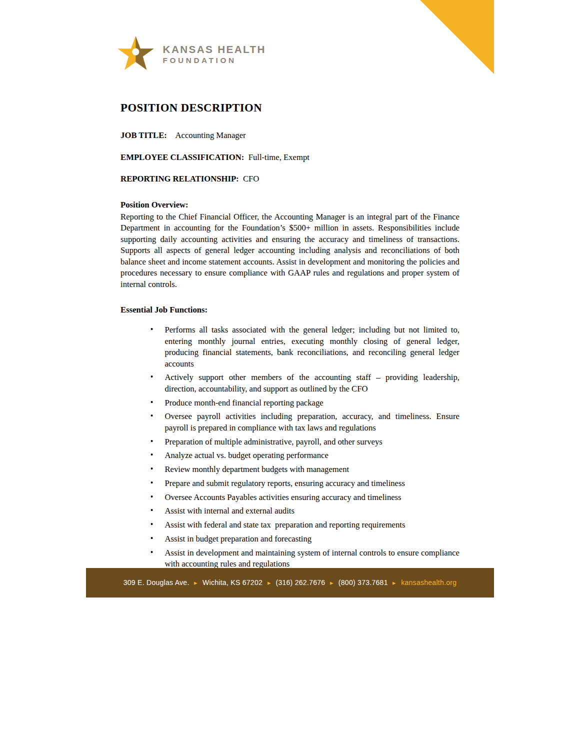KANSAS HEALTH
FOUNDATION
POSITION DESCRIPTION
JOB TITLE: Accounting Manager
EMPLOYEE CLASSIFICATION: Full-time, Exempt
REPORTING RELATIONSHIP: CFO
Position Overview:
Reporting to the Chief Financial Officer, the Accounting Manager is an integral part of the Finance Department in accounting for the Foundation’s $500+ million in assets. Responsibilities include supporting daily accounting activities and ensuring the accuracy and timeliness of transactions. Supports all aspects of general ledger accounting including analysis and reconciliations of both balance sheet and income statement accounts. Assist in development and monitoring the policies and procedures necessary to ensure compliance with GAAP rules and regulations and proper system of internal controls.
Essential Job Functions:
Performs all tasks associated with the general ledger; including but not limited to, entering monthly journal entries, executing monthly closing of general ledger, producing financial statements, bank reconciliations, and reconciling general ledger accounts
Actively support other members of the accounting staff – providing leadership, direction, accountability, and support as outlined by the CFO
Produce month-end financial reporting package
Oversee payroll activities including preparation, accuracy, and timeliness. Ensure payroll is prepared in compliance with tax laws and regulations
Preparation of multiple administrative, payroll, and other surveys
Analyze actual vs. budget operating performance
Review monthly department budgets with management
Prepare and submit regulatory reports, ensuring accuracy and timeliness
Oversee Accounts Payables activities ensuring accuracy and timeliness
Assist with internal and external audits
Assist with federal and state tax preparation and reporting requirements
Assist in budget preparation and forecasting
Assist in development and maintaining system of internal controls to ensure compliance with accounting rules and regulations
Develop and maintain asset recordkeeping in accordance with accounting rules and regulations
309 E. Douglas Ave.▸Wichita, KS 67202▸(316) 262.7676▸(800) 373.7681▸kansashealth.org